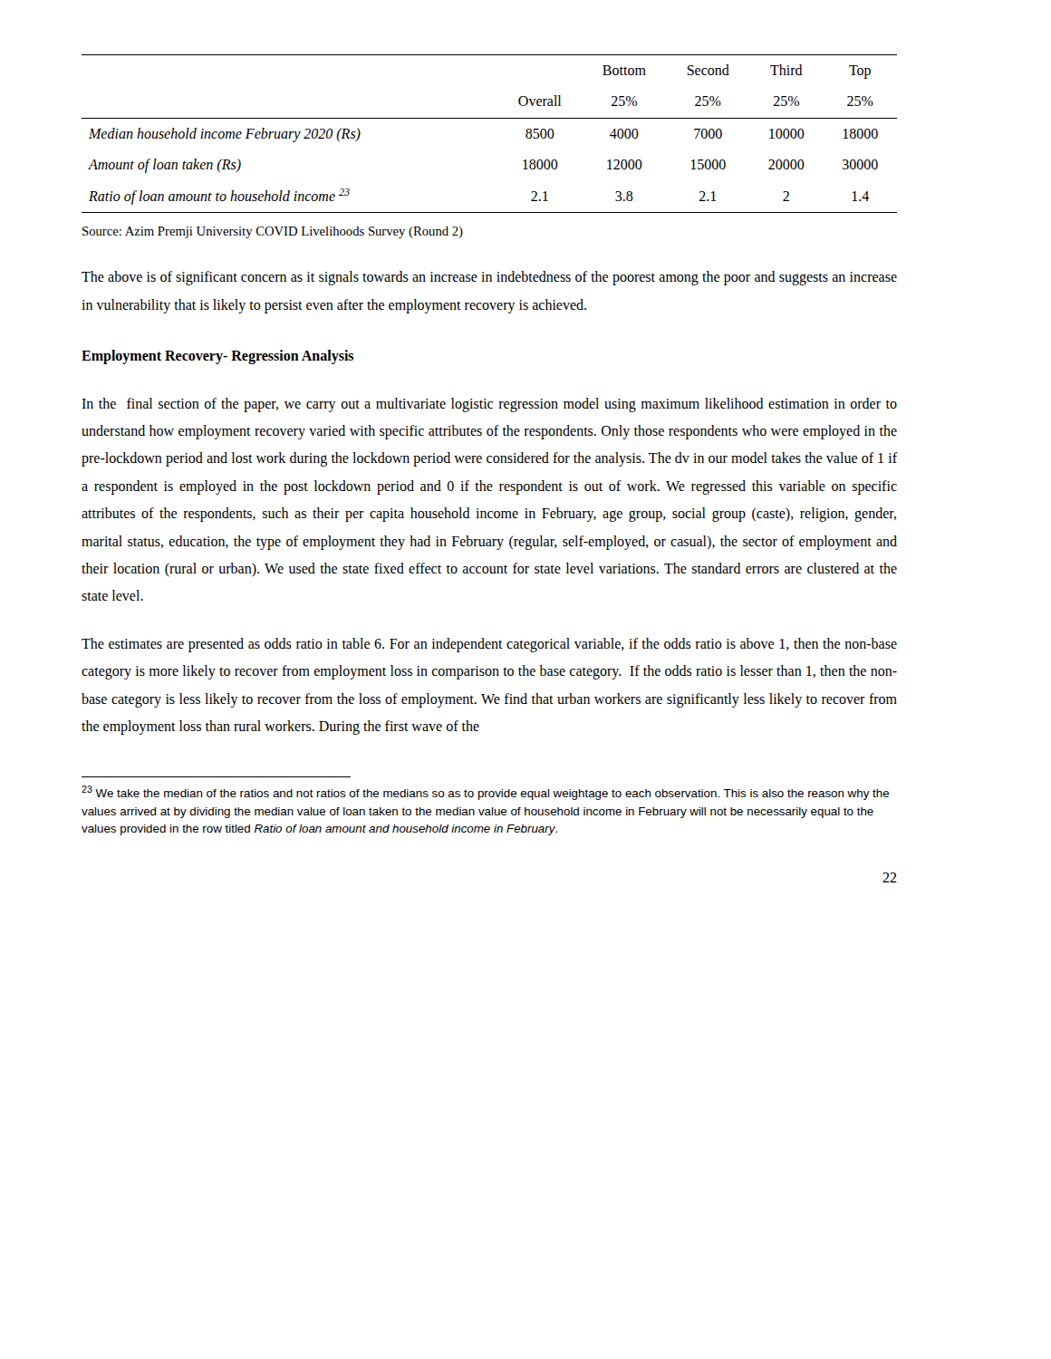| | | Bottom | Second | Third | Top |
| --- | --- | --- | --- | --- | --- |
| | Overall | 25% | 25% | 25% | 25% |
| Median household income February 2020 (Rs) | 8500 | 4000 | 7000 | 10000 | 18000 |
| Amount of loan taken (Rs) | 18000 | 12000 | 15000 | 20000 | 30000 |
| Ratio of loan amount to household income 23 | 2.1 | 3.8 | 2.1 | 2 | 1.4 |
Source: Azim Premji University COVID Livelihoods Survey (Round 2)
The above is of significant concern as it signals towards an increase in indebtedness of the poorest among the poor and suggests an increase in vulnerability that is likely to persist even after the employment recovery is achieved.
Employment Recovery- Regression Analysis
In the final section of the paper, we carry out a multivariate logistic regression model using maximum likelihood estimation in order to understand how employment recovery varied with specific attributes of the respondents. Only those respondents who were employed in the pre-lockdown period and lost work during the lockdown period were considered for the analysis. The dv in our model takes the value of 1 if a respondent is employed in the post lockdown period and 0 if the respondent is out of work. We regressed this variable on specific attributes of the respondents, such as their per capita household income in February, age group, social group (caste), religion, gender, marital status, education, the type of employment they had in February (regular, self-employed, or casual), the sector of employment and their location (rural or urban). We used the state fixed effect to account for state level variations. The standard errors are clustered at the state level.
The estimates are presented as odds ratio in table 6. For an independent categorical variable, if the odds ratio is above 1, then the non-base category is more likely to recover from employment loss in comparison to the base category. If the odds ratio is lesser than 1, then the non-base category is less likely to recover from the loss of employment. We find that urban workers are significantly less likely to recover from the employment loss than rural workers. During the first wave of the
23 We take the median of the ratios and not ratios of the medians so as to provide equal weightage to each observation. This is also the reason why the values arrived at by dividing the median value of loan taken to the median value of household income in February will not be necessarily equal to the values provided in the row titled Ratio of loan amount and household income in February.
22